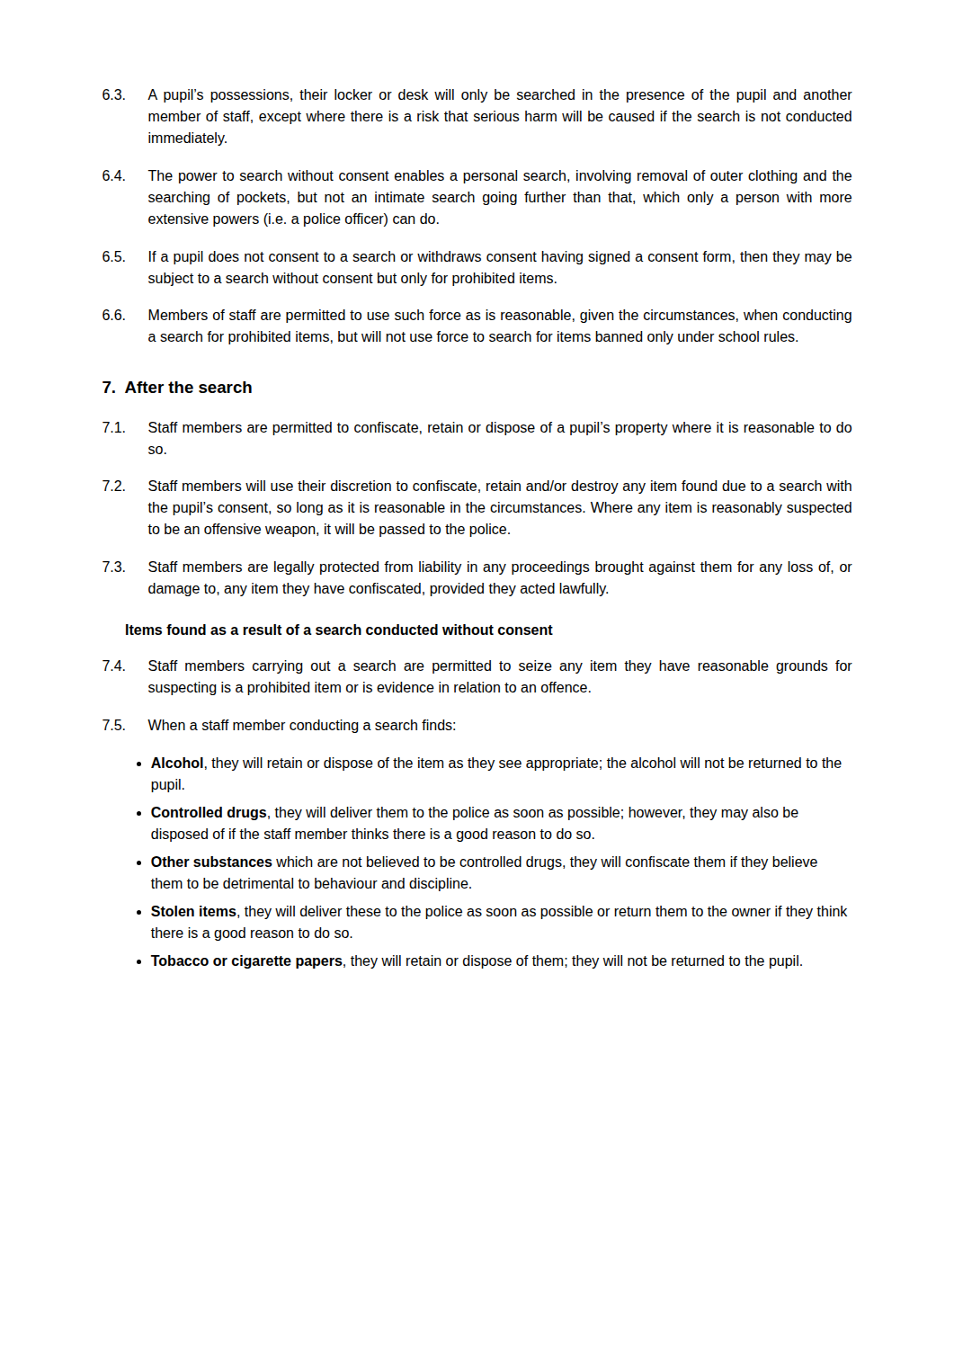6.3. A pupil’s possessions, their locker or desk will only be searched in the presence of the pupil and another member of staff, except where there is a risk that serious harm will be caused if the search is not conducted immediately.
6.4. The power to search without consent enables a personal search, involving removal of outer clothing and the searching of pockets, but not an intimate search going further than that, which only a person with more extensive powers (i.e. a police officer) can do.
6.5. If a pupil does not consent to a search or withdraws consent having signed a consent form, then they may be subject to a search without consent but only for prohibited items.
6.6. Members of staff are permitted to use such force as is reasonable, given the circumstances, when conducting a search for prohibited items, but will not use force to search for items banned only under school rules.
7. After the search
7.1. Staff members are permitted to confiscate, retain or dispose of a pupil’s property where it is reasonable to do so.
7.2. Staff members will use their discretion to confiscate, retain and/or destroy any item found due to a search with the pupil’s consent, so long as it is reasonable in the circumstances. Where any item is reasonably suspected to be an offensive weapon, it will be passed to the police.
7.3. Staff members are legally protected from liability in any proceedings brought against them for any loss of, or damage to, any item they have confiscated, provided they acted lawfully.
Items found as a result of a search conducted without consent
7.4. Staff members carrying out a search are permitted to seize any item they have reasonable grounds for suspecting is a prohibited item or is evidence in relation to an offence.
7.5. When a staff member conducting a search finds:
Alcohol, they will retain or dispose of the item as they see appropriate; the alcohol will not be returned to the pupil.
Controlled drugs, they will deliver them to the police as soon as possible; however, they may also be disposed of if the staff member thinks there is a good reason to do so.
Other substances which are not believed to be controlled drugs, they will confiscate them if they believe them to be detrimental to behaviour and discipline.
Stolen items, they will deliver these to the police as soon as possible or return them to the owner if they think there is a good reason to do so.
Tobacco or cigarette papers, they will retain or dispose of them; they will not be returned to the pupil.